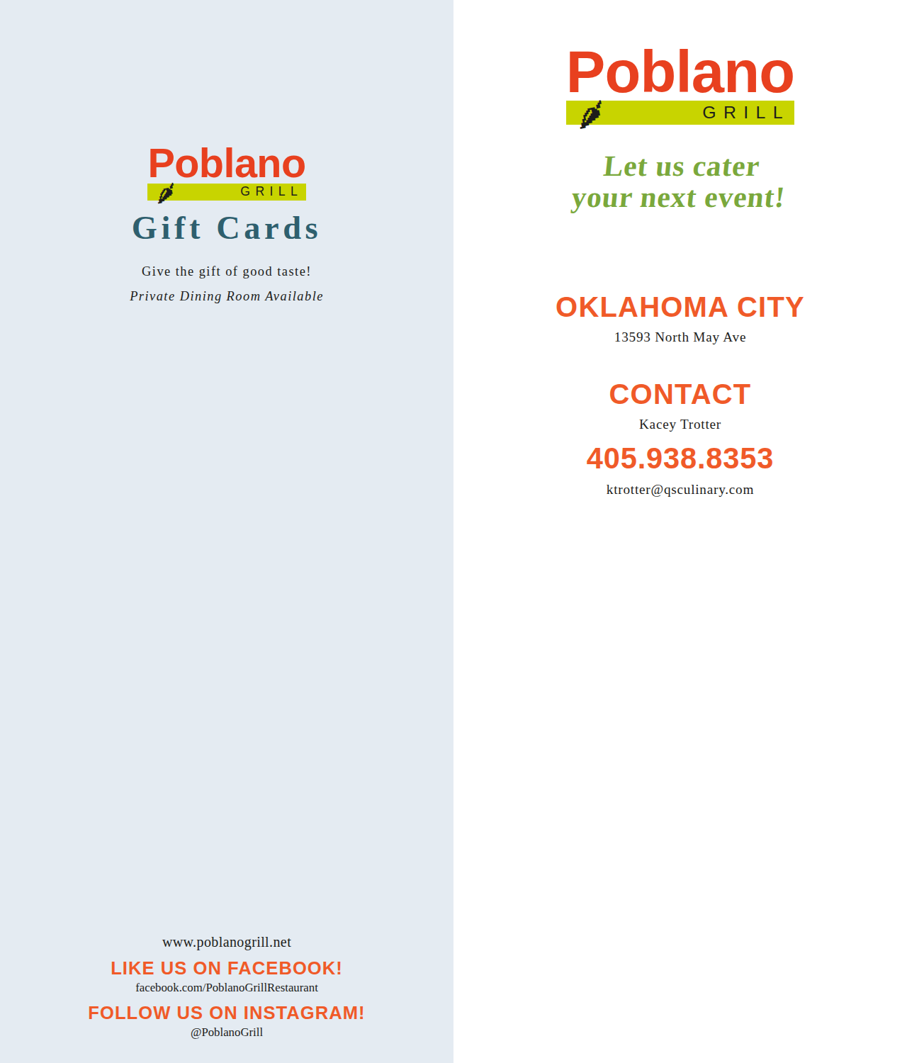Poblano 🌶 GRILL
Gift Cards
Give the gift of good taste!
Private Dining Room Available
www.poblanogrill.net
Like us on Facebook!
facebook.com/PoblanoGrillRestaurant
Follow us on Instagram!
@PoblanoGrill
Poblano 🌶 GRILL
Let us cater
your next event!
Oklahoma City
13593 North May Ave
Contact
Kacey Trotter
405.938.8353
ktrotter@qsculinary.com